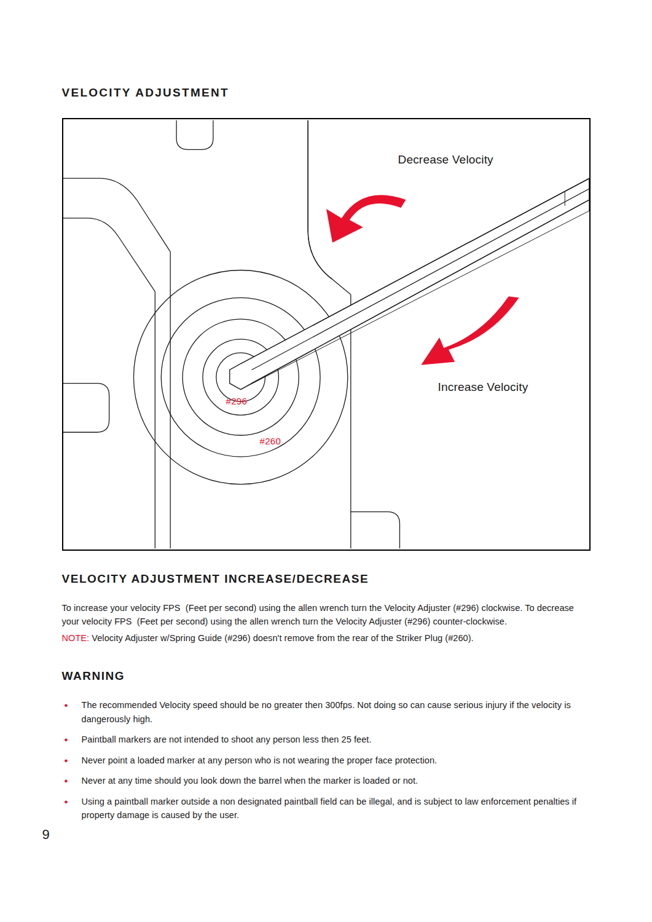Velocity Adjustment
Decrease Velocity Increase Velocity #296 #260
Velocity Adjustment Increase/Decrease
To increase your velocity FPS (Feet per second) using the allen wrench turn the Velocity Adjuster (#296) clockwise. To decrease your velocity FPS (Feet per second) using the allen wrench turn the Velocity Adjuster (#296) counter-clockwise.
NOTE: Velocity Adjuster w/Spring Guide (#296) doesn't remove from the rear of the Striker Plug (#260).
Warning
The recommended Velocity speed should be no greater then 300fps. Not doing so can cause serious injury if the velocity is dangerously high.
Paintball markers are not intended to shoot any person less then 25 feet.
Never point a loaded marker at any person who is not wearing the proper face protection.
Never at any time should you look down the barrel when the marker is loaded or not.
Using a paintball marker outside a non designated paintball field can be illegal, and is subject to law enforcement penalties if property damage is caused by the user.
9